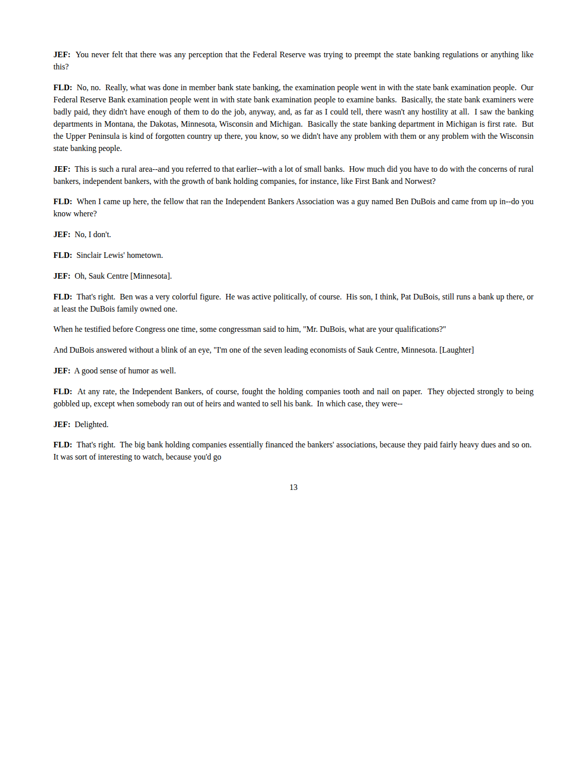JEF: You never felt that there was any perception that the Federal Reserve was trying to preempt the state banking regulations or anything like this?
FLD: No, no. Really, what was done in member bank state banking, the examination people went in with the state bank examination people. Our Federal Reserve Bank examination people went in with state bank examination people to examine banks. Basically, the state bank examiners were badly paid, they didn't have enough of them to do the job, anyway, and, as far as I could tell, there wasn't any hostility at all. I saw the banking departments in Montana, the Dakotas, Minnesota, Wisconsin and Michigan. Basically the state banking department in Michigan is first rate. But the Upper Peninsula is kind of forgotten country up there, you know, so we didn't have any problem with them or any problem with the Wisconsin state banking people.
JEF: This is such a rural area--and you referred to that earlier--with a lot of small banks. How much did you have to do with the concerns of rural bankers, independent bankers, with the growth of bank holding companies, for instance, like First Bank and Norwest?
FLD: When I came up here, the fellow that ran the Independent Bankers Association was a guy named Ben DuBois and came from up in--do you know where?
JEF: No, I don't.
FLD: Sinclair Lewis' hometown.
JEF: Oh, Sauk Centre [Minnesota].
FLD: That's right. Ben was a very colorful figure. He was active politically, of course. His son, I think, Pat DuBois, still runs a bank up there, or at least the DuBois family owned one.
When he testified before Congress one time, some congressman said to him, "Mr. DuBois, what are your qualifications?"
And DuBois answered without a blink of an eye, "I'm one of the seven leading economists of Sauk Centre, Minnesota. [Laughter]
JEF: A good sense of humor as well.
FLD: At any rate, the Independent Bankers, of course, fought the holding companies tooth and nail on paper. They objected strongly to being gobbled up, except when somebody ran out of heirs and wanted to sell his bank. In which case, they were--
JEF: Delighted.
FLD: That's right. The big bank holding companies essentially financed the bankers' associations, because they paid fairly heavy dues and so on. It was sort of interesting to watch, because you'd go
13